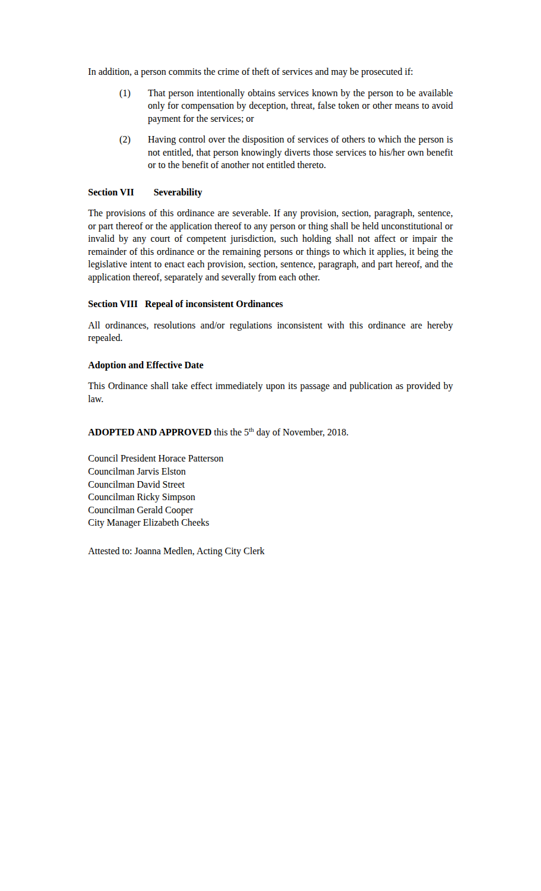In addition, a person commits the crime of theft of services and may be prosecuted if:
(1)
That person intentionally obtains services known by the person to be available only for compensation by deception, threat, false token or other means to avoid payment for the services; or
(2)
Having control over the disposition of services of others to which the person is not entitled, that person knowingly diverts those services to his/her own benefit or to the benefit of another not entitled thereto.
Section VIISeverability
The provisions of this ordinance are severable. If any provision, section, paragraph, sentence, or part thereof or the application thereof to any person or thing shall be held unconstitutional or invalid by any court of competent jurisdiction, such holding shall not affect or impair the remainder of this ordinance or the remaining persons or things to which it applies, it being the legislative intent to enact each provision, section, sentence, paragraph, and part hereof, and the application thereof, separately and severally from each other.
Section VIII Repeal of inconsistent Ordinances
All ordinances, resolutions and/or regulations inconsistent with this ordinance are hereby repealed.
Adoption and Effective Date
This Ordinance shall take effect immediately upon its passage and publication as provided by law.
ADOPTED AND APPROVED this the 5th day of November, 2018.
Council President Horace Patterson
Councilman Jarvis Elston
Councilman David Street
Councilman Ricky Simpson
Councilman Gerald Cooper
City Manager Elizabeth Cheeks
Attested to: Joanna Medlen, Acting City Clerk